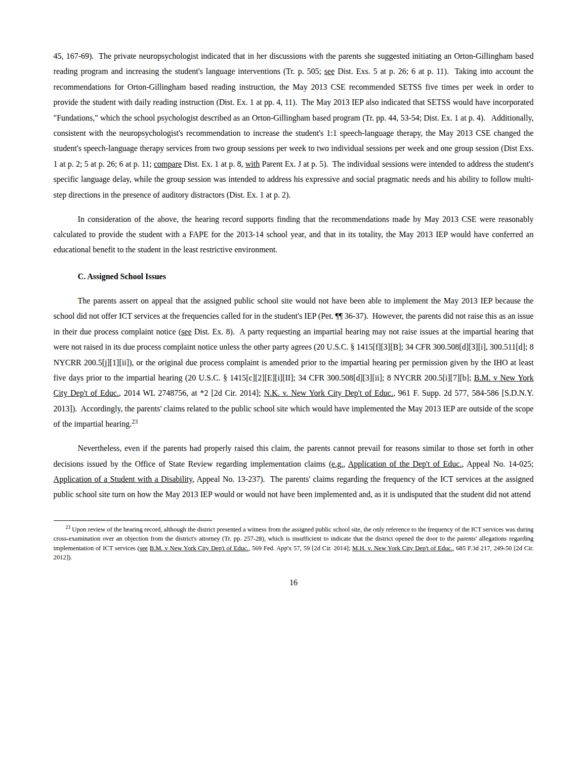45, 167-69). The private neuropsychologist indicated that in her discussions with the parents she suggested initiating an Orton-Gillingham based reading program and increasing the student's language interventions (Tr. p. 505; see Dist. Exs. 5 at p. 26; 6 at p. 11). Taking into account the recommendations for Orton-Gillingham based reading instruction, the May 2013 CSE recommended SETSS five times per week in order to provide the student with daily reading instruction (Dist. Ex. 1 at pp. 4, 11). The May 2013 IEP also indicated that SETSS would have incorporated "Fundations," which the school psychologist described as an Orton-Gillingham based program (Tr. pp. 44, 53-54; Dist. Ex. 1 at p. 4). Additionally, consistent with the neuropsychologist's recommendation to increase the student's 1:1 speech-language therapy, the May 2013 CSE changed the student's speech-language therapy services from two group sessions per week to two individual sessions per week and one group session (Dist Exs. 1 at p. 2; 5 at p. 26; 6 at p. 11; compare Dist. Ex. 1 at p. 8, with Parent Ex. J at p. 5). The individual sessions were intended to address the student's specific language delay, while the group session was intended to address his expressive and social pragmatic needs and his ability to follow multi-step directions in the presence of auditory distractors (Dist. Ex. 1 at p. 2).
In consideration of the above, the hearing record supports finding that the recommendations made by May 2013 CSE were reasonably calculated to provide the student with a FAPE for the 2013-14 school year, and that in its totality, the May 2013 IEP would have conferred an educational benefit to the student in the least restrictive environment.
C. Assigned School Issues
The parents assert on appeal that the assigned public school site would not have been able to implement the May 2013 IEP because the school did not offer ICT services at the frequencies called for in the student's IEP (Pet. ¶¶ 36-37). However, the parents did not raise this as an issue in their due process complaint notice (see Dist. Ex. 8). A party requesting an impartial hearing may not raise issues at the impartial hearing that were not raised in its due process complaint notice unless the other party agrees (20 U.S.C. § 1415[f][3][B]; 34 CFR 300.508[d][3][i], 300.511[d]; 8 NYCRR 200.5[j][1][ii]), or the original due process complaint is amended prior to the impartial hearing per permission given by the IHO at least five days prior to the impartial hearing (20 U.S.C. § 1415[c][2][E][i][II]; 34 CFR 300.508[d][3][ii]; 8 NYCRR 200.5[i][7][b]; B.M. v New York City Dep't of Educ., 2014 WL 2748756, at *2 [2d Cir. 2014]; N.K. v. New York City Dep't of Educ., 961 F. Supp. 2d 577, 584-586 [S.D.N.Y. 2013]). Accordingly, the parents' claims related to the public school site which would have implemented the May 2013 IEP are outside of the scope of the impartial hearing.23
Nevertheless, even if the parents had properly raised this claim, the parents cannot prevail for reasons similar to those set forth in other decisions issued by the Office of State Review regarding implementation claims (e.g., Application of the Dep't of Educ., Appeal No. 14-025; Application of a Student with a Disability, Appeal No. 13-237). The parents' claims regarding the frequency of the ICT services at the assigned public school site turn on how the May 2013 IEP would or would not have been implemented and, as it is undisputed that the student did not attend
23 Upon review of the hearing record, although the district presented a witness from the assigned public school site, the only reference to the frequency of the ICT services was during cross-examination over an objection from the district's attorney (Tr. pp. 257-28), which is insufficient to indicate that the district opened the door to the parents' allegations regarding implementation of ICT services (see B.M. v New York City Dep't of Educ., 569 Fed. App'x 57, 59 [2d Cir. 2014]; M.H. v. New York City Dep't of Educ., 685 F.3d 217, 249-50 [2d Cir. 2012]).
16